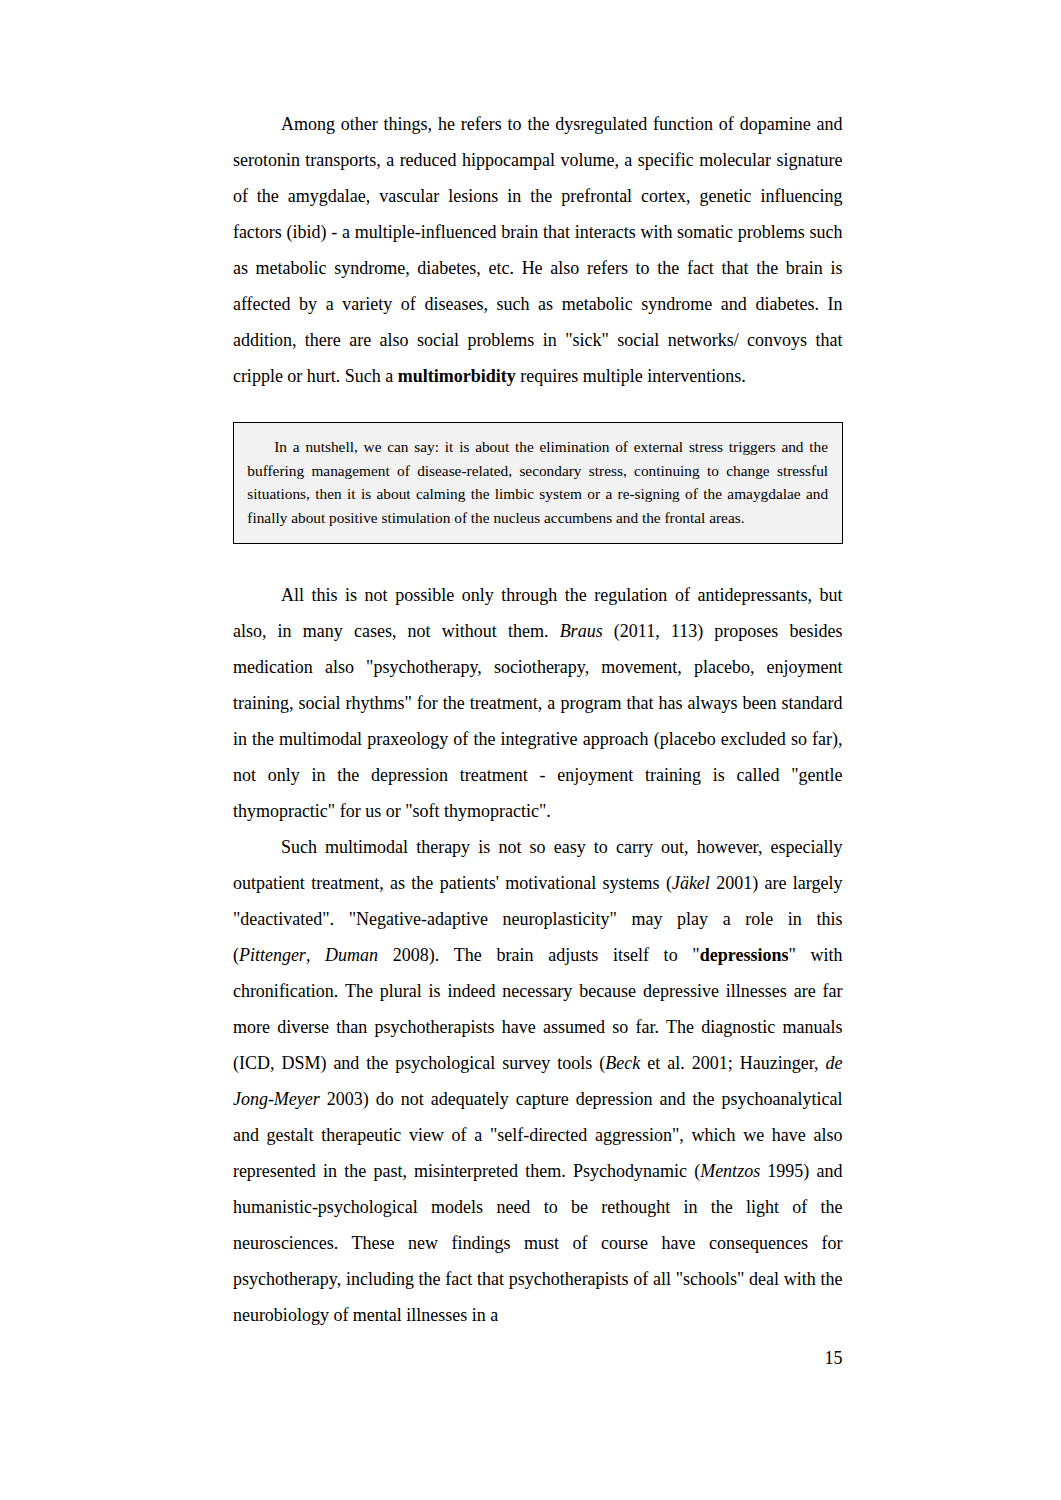Among other things, he refers to the dysregulated function of dopamine and serotonin transports, a reduced hippocampal volume, a specific molecular signature of the amygdalae, vascular lesions in the prefrontal cortex, genetic influencing factors (ibid) - a multiple-influenced brain that interacts with somatic problems such as metabolic syndrome, diabetes, etc. He also refers to the fact that the brain is affected by a variety of diseases, such as metabolic syndrome and diabetes. In addition, there are also social problems in "sick" social networks/ convoys that cripple or hurt. Such a multimorbidity requires multiple interventions.
In a nutshell, we can say: it is about the elimination of external stress triggers and the buffering management of disease-related, secondary stress, continuing to change stressful situations, then it is about calming the limbic system or a re-signing of the amaygdalae and finally about positive stimulation of the nucleus accumbens and the frontal areas.
All this is not possible only through the regulation of antidepressants, but also, in many cases, not without them. Braus (2011, 113) proposes besides medication also "psychotherapy, sociotherapy, movement, placebo, enjoyment training, social rhythms" for the treatment, a program that has always been standard in the multimodal praxeology of the integrative approach (placebo excluded so far), not only in the depression treatment - enjoyment training is called "gentle thymopractic" for us or "soft thymopractic".
Such multimodal therapy is not so easy to carry out, however, especially outpatient treatment, as the patients' motivational systems (Jäkel 2001) are largely "deactivated". "Negative-adaptive neuroplasticity" may play a role in this (Pittenger, Duman 2008). The brain adjusts itself to "depressions" with chronification. The plural is indeed necessary because depressive illnesses are far more diverse than psychotherapists have assumed so far. The diagnostic manuals (ICD, DSM) and the psychological survey tools (Beck et al. 2001; Hauzinger, de Jong-Meyer 2003) do not adequately capture depression and the psychoanalytical and gestalt therapeutic view of a "self-directed aggression", which we have also represented in the past, misinterpreted them. Psychodynamic (Mentzos 1995) and humanistic-psychological models need to be rethought in the light of the neurosciences. These new findings must of course have consequences for psychotherapy, including the fact that psychotherapists of all "schools" deal with the neurobiology of mental illnesses in a
15